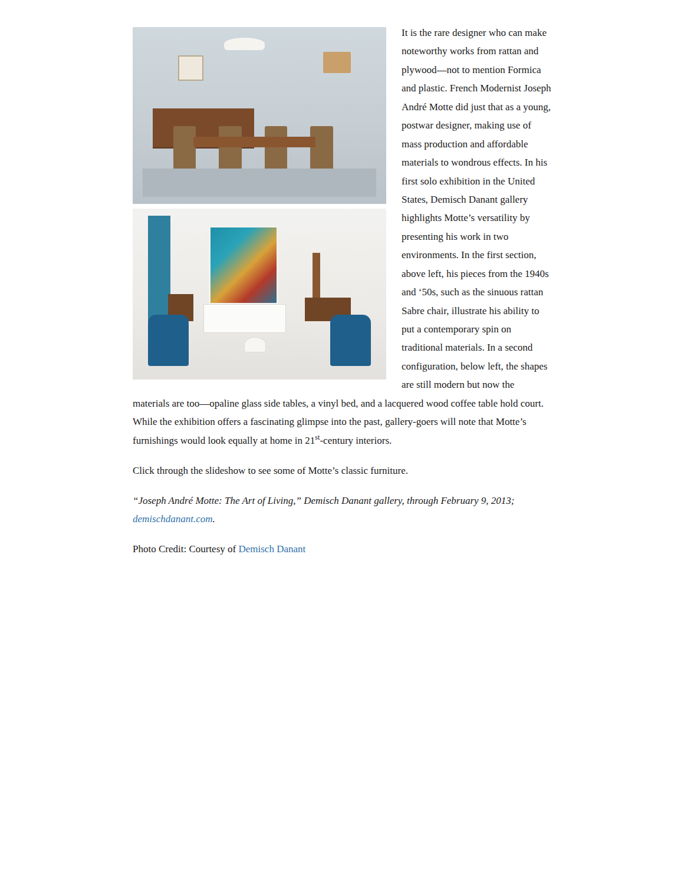It is the rare designer who can make noteworthy works from rattan and plywood—not to mention Formica and plastic. French Modernist Joseph André Motte did just that as a young, postwar designer, making use of mass production and affordable materials to wondrous effects. In his first solo exhibition in the United States, Demisch Danant gallery highlights Motte’s versatility by presenting his work in two environments. In the first section, above left, his pieces from the 1940s and ‘50s, such as the sinuous rattan Sabre chair, illustrate his ability to put a contemporary spin on traditional materials. In a second configuration, below left, the shapes are still modern but now the materials are too—opaline glass side tables, a vinyl bed, and a lacquered wood coffee table hold court. While the exhibition offers a fascinating glimpse into the past, gallery-goers will note that Motte’s furnishings would look equally at home in 21st-century interiors.
Click through the slideshow to see some of Motte’s classic furniture.
“Joseph André Motte: The Art of Living,” Demisch Danant gallery, through February 9, 2013; demischdanant.com.
Photo Credit: Courtesy of Demisch Danant